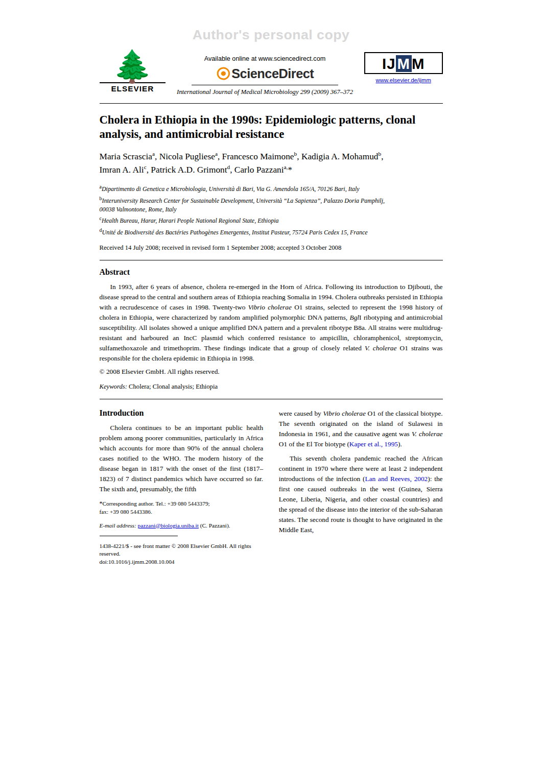Author's personal copy
🌲
ELSEVIER
Available online at www.sciencedirect.com
⦿ScienceDirect
International Journal of Medical Microbiology 299 (2009) 367–372
IJMM
www.elsevier.de/ijmm
Cholera in Ethiopia in the 1990s: Epidemiologic patterns, clonal analysis, and antimicrobial resistance
Maria Scrasciaa, Nicola Pugliesea, Francesco Maimoneb, Kadigia A. Mohamudb,
Imran A. Alic, Patrick A.D. Grimontd, Carlo Pazzania,*
aDipartimento di Genetica e Microbiologia, Università di Bari, Via G. Amendola 165/A, 70126 Bari, Italy
bInteruniversity Research Center for Sustainable Development, Università “La Sapienza”, Palazzo Doria Pamphilj,
00038 Valmontone, Rome, Italy
cHealth Bureau, Harar, Harari People National Regional State, Ethiopia
dUnité de Biodiversité des Bactéries Pathogènes Emergentes, Institut Pasteur, 75724 Paris Cedex 15, France
Received 14 July 2008; received in revised form 1 September 2008; accepted 3 October 2008
Abstract
In 1993, after 6 years of absence, cholera re-emerged in the Horn of Africa. Following its introduction to Djibouti, the disease spread to the central and southern areas of Ethiopia reaching Somalia in 1994. Cholera outbreaks persisted in Ethiopia with a recrudescence of cases in 1998. Twenty-two Vibrio cholerae O1 strains, selected to represent the 1998 history of cholera in Ethiopia, were characterized by random amplified polymorphic DNA patterns, Bgl I ribotyping and antimicrobial susceptibility. All isolates showed a unique amplified DNA pattern and a prevalent ribotype B8a. All strains were multidrug-resistant and harboured an IncC plasmid which conferred resistance to ampicillin, chloramphenicol, streptomycin, sulfamethoxazole and trimethoprim. These findings indicate that a group of closely related V. cholerae O1 strains was responsible for the cholera epidemic in Ethiopia in 1998.
© 2008 Elsevier GmbH. All rights reserved.
Keywords: Cholera; Clonal analysis; Ethiopia
Introduction
Cholera continues to be an important public health problem among poorer communities, particularly in Africa which accounts for more than 90% of the annual cholera cases notified to the WHO. The modern history of the disease began in 1817 with the onset of the first (1817–1823) of 7 distinct pandemics which have occurred so far. The sixth and, presumably, the fifth
*Corresponding author. Tel.: +39 080 5443379;
fax: +39 080 5443386.
E-mail address: pazzani@biologia.uniba.it (C. Pazzani).
1438-4221/$ - see front matter © 2008 Elsevier GmbH. All rights reserved.
doi:10.1016/j.ijmm.2008.10.004
were caused by Vibrio cholerae O1 of the classical biotype. The seventh originated on the island of Sulawesi in Indonesia in 1961, and the causative agent was V. cholerae O1 of the El Tor biotype (Kaper et al., 1995).
This seventh cholera pandemic reached the African continent in 1970 where there were at least 2 independent introductions of the infection (Lan and Reeves, 2002): the first one caused outbreaks in the west (Guinea, Sierra Leone, Liberia, Nigeria, and other coastal countries) and the spread of the disease into the interior of the sub-Saharan states. The second route is thought to have originated in the Middle East,